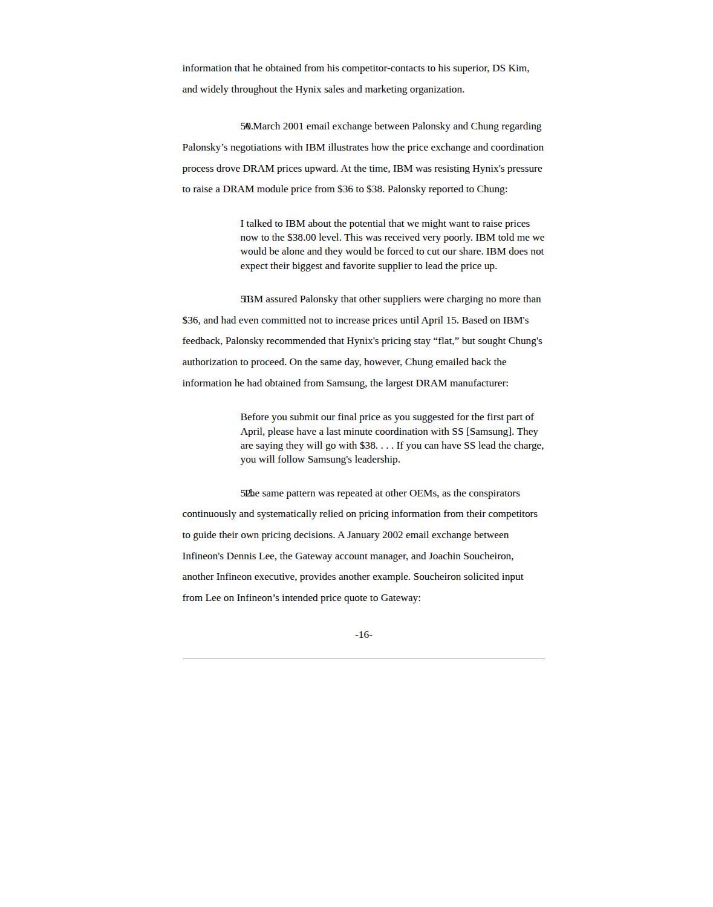information that he obtained from his competitor-contacts to his superior, DS Kim, and widely throughout the Hynix sales and marketing organization.
50. A March 2001 email exchange between Palonsky and Chung regarding Palonsky’s negotiations with IBM illustrates how the price exchange and coordination process drove DRAM prices upward. At the time, IBM was resisting Hynix's pressure to raise a DRAM module price from $36 to $38. Palonsky reported to Chung:
I talked to IBM about the potential that we might want to raise prices now to the $38.00 level. This was received very poorly. IBM told me we would be alone and they would be forced to cut our share. IBM does not expect their biggest and favorite supplier to lead the price up.
51. IBM assured Palonsky that other suppliers were charging no more than $36, and had even committed not to increase prices until April 15. Based on IBM's feedback, Palonsky recommended that Hynix's pricing stay “flat,” but sought Chung's authorization to proceed. On the same day, however, Chung emailed back the information he had obtained from Samsung, the largest DRAM manufacturer:
Before you submit our final price as you suggested for the first part of April, please have a last minute coordination with SS [Samsung]. They are saying they will go with $38. . . . If you can have SS lead the charge, you will follow Samsung's leadership.
52. The same pattern was repeated at other OEMs, as the conspirators continuously and systematically relied on pricing information from their competitors to guide their own pricing decisions. A January 2002 email exchange between Infineon's Dennis Lee, the Gateway account manager, and Joachin Soucheiron, another Infineon executive, provides another example. Soucheiron solicited input from Lee on Infineon’s intended price quote to Gateway:
-16-